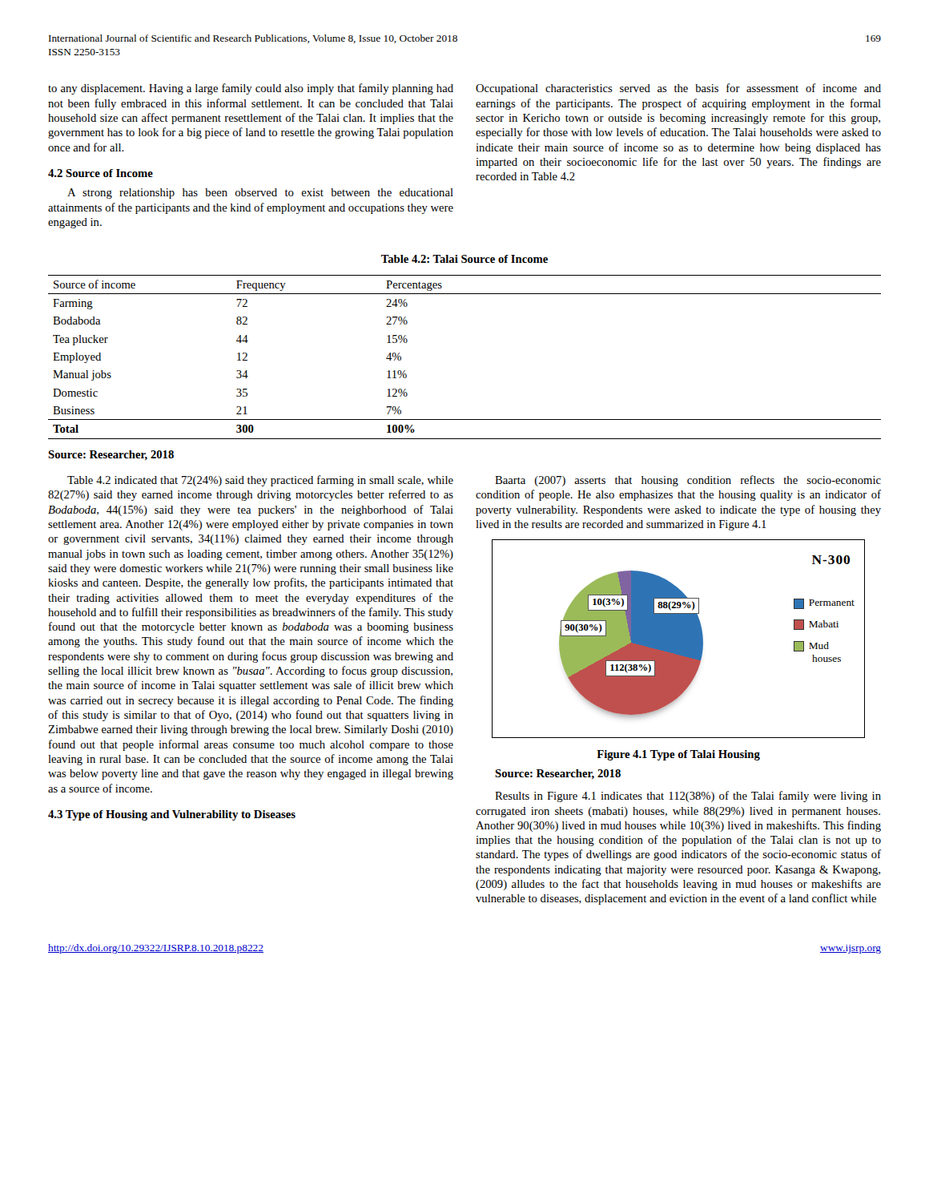International Journal of Scientific and Research Publications, Volume 8, Issue 10, October 2018
ISSN 2250-3153
169
to any displacement. Having a large family could also imply that family planning had not been fully embraced in this informal settlement. It can be concluded that Talai household size can affect permanent resettlement of the Talai clan. It implies that the government has to look for a big piece of land to resettle the growing Talai population once and for all.
4.2 Source of Income
A strong relationship has been observed to exist between the educational attainments of the participants and the kind of employment and occupations they were engaged in.
Occupational characteristics served as the basis for assessment of income and earnings of the participants. The prospect of acquiring employment in the formal sector in Kericho town or outside is becoming increasingly remote for this group, especially for those with low levels of education. The Talai households were asked to indicate their main source of income so as to determine how being displaced has imparted on their socioeconomic life for the last over 50 years. The findings are recorded in Table 4.2
Table 4.2: Talai Source of Income
| Source of income | Frequency | Percentages |
| --- | --- | --- |
| Farming | 72 | 24% |
| Bodaboda | 82 | 27% |
| Tea plucker | 44 | 15% |
| Employed | 12 | 4% |
| Manual jobs | 34 | 11% |
| Domestic | 35 | 12% |
| Business | 21 | 7% |
| Total | 300 | 100% |
Source: Researcher, 2018
Table 4.2 indicated that 72(24%) said they practiced farming in small scale, while 82(27%) said they earned income through driving motorcycles better referred to as Bodaboda, 44(15%) said they were tea puckers' in the neighborhood of Talai settlement area. Another 12(4%) were employed either by private companies in town or government civil servants, 34(11%) claimed they earned their income through manual jobs in town such as loading cement, timber among others. Another 35(12%) said they were domestic workers while 21(7%) were running their small business like kiosks and canteen. Despite, the generally low profits, the participants intimated that their trading activities allowed them to meet the everyday expenditures of the household and to fulfill their responsibilities as breadwinners of the family. This study found out that the motorcycle better known as bodaboda was a booming business among the youths. This study found out that the main source of income which the respondents were shy to comment on during focus group discussion was brewing and selling the local illicit brew known as "busaa". According to focus group discussion, the main source of income in Talai squatter settlement was sale of illicit brew which was carried out in secrecy because it is illegal according to Penal Code. The finding of this study is similar to that of Oyo, (2014) who found out that squatters living in Zimbabwe earned their living through brewing the local brew. Similarly Doshi (2010) found out that people informal areas consume too much alcohol compare to those leaving in rural base. It can be concluded that the source of income among the Talai was below poverty line and that gave the reason why they engaged in illegal brewing as a source of income.
4.3 Type of Housing and Vulnerability to Diseases
Baarta (2007) asserts that housing condition reflects the socio-economic condition of people. He also emphasizes that the housing quality is an indicator of poverty vulnerability. Respondents were asked to indicate the type of housing they lived in the results are recorded and summarized in Figure 4.1
N-300
88(29%)
112(38%)
90(30%)
10(3%)
Permanent
Mabati
Mud
houses
Figure 4.1 Type of Talai Housing
Source: Researcher, 2018
Results in Figure 4.1 indicates that 112(38%) of the Talai family were living in corrugated iron sheets (mabati) houses, while 88(29%) lived in permanent houses. Another 90(30%) lived in mud houses while 10(3%) lived in makeshifts. This finding implies that the housing condition of the population of the Talai clan is not up to standard. The types of dwellings are good indicators of the socio-economic status of the respondents indicating that majority were resourced poor. Kasanga & Kwapong, (2009) alludes to the fact that households leaving in mud houses or makeshifts are vulnerable to diseases, displacement and eviction in the event of a land conflict while
http://dx.doi.org/10.29322/IJSRP.8.10.2018.p8222
www.ijsrp.org